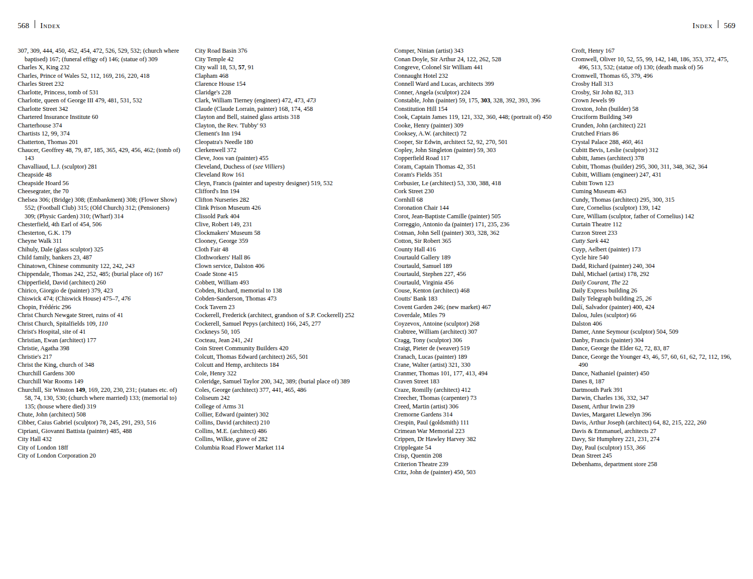568 Index
307, 309, 444, 450, 452, 454, 472, 526, 529, 532; (church where baptised) 167; (funeral effigy of) 146; (statue of) 309
Charles X, King 232
Charles, Prince of Wales 52, 112, 169, 216, 220, 418
Charles Street 232
Charlotte, Princess, tomb of 531
Charlotte, queen of George III 479, 481, 531, 532
Charlotte Street 342
Chartered Insurance Institute 60
Charterhouse 374
Chartists 12, 99, 374
Chatterton, Thomas 201
Chaucer, Geoffrey 48, 79, 87, 185, 365, 429, 456, 462; (tomb of) 143
Chavalliaud, L.J. (sculptor) 281
Cheapside 48
Cheapside Hoard 56
Cheesegrater, the 70
Chelsea 306; (Bridge) 308; (Embankment) 308; (Flower Show) 552; (Football Club) 315; (Old Church) 312; (Pensioners) 309; (Physic Garden) 310; (Wharf) 314
Chesterfield, 4th Earl of 454, 506
Chesterton, G.K. 179
Cheyne Walk 311
Chihuly, Dale (glass sculptor) 325
Child family, bankers 23, 487
Chinatown, Chinese community 122, 242, 243
Chippendale, Thomas 242, 252, 485; (burial place of) 167
Chipperfield, David (architect) 260
Chirico, Giorgio de (painter) 379, 423
Chiswick 474; (Chiswick House) 475–7, 476
Chopin, Frédéric 296
Christ Church Newgate Street, ruins of 41
Christ Church, Spitalfields 109, 110
Christ's Hospital, site of 41
Christian, Ewan (architect) 177
Christie, Agatha 398
Christie's 217
Christ the King, church of 348
Churchill Gardens 300
Churchill War Rooms 149
Churchill, Sir Winston 149, 169, 220, 230, 231; (statues etc. of) 58, 74, 130, 530; (church where married) 133; (memorial to) 135; (house where died) 319
Chute, John (architect) 508
Cibber, Caius Gabriel (sculptor) 78, 245, 291, 293, 516
Cipriani, Giovanni Battista (painter) 485, 488
City Hall 432
City of London 18ff
City of London Corporation 20
City Road Basin 376
City Temple 42
City wall 18, 53, 57, 91
Clapham 468
Clarence House 154
Claridge's 228
Clark, William Tierney (engineer) 472, 473, 473
Claude (Claude Lorrain, painter) 168, 174, 458
Clayton and Bell, stained glass artists 318
Clayton, the Rev. 'Tubby' 93
Clement's Inn 194
Cleopatra's Needle 180
Clerkenwell 372
Cleve, Joos van (painter) 455
Cleveland, Duchess of (see Villiers)
Cleveland Row 161
Cleyn, Francis (painter and tapestry designer) 519, 532
Clifford's Inn 194
Clifton Nurseries 282
Clink Prison Museum 426
Clissold Park 404
Clive, Robert 149, 231
Clockmakers' Museum 58
Clooney, George 359
Cloth Fair 48
Clothworkers' Hall 86
Clown service, Dalston 406
Coade Stone 415
Cobbett, William 493
Cobden, Richard, memorial to 138
Cobden-Sanderson, Thomas 473
Cock Tavern 23
Cockerell, Frederick (architect, grandson of S.P. Cockerell) 252
Cockerell, Samuel Pepys (architect) 166, 245, 277
Cockneys 50, 105
Cocteau, Jean 241, 241
Coin Street Community Builders 420
Colcutt, Thomas Edward (architect) 265, 501
Colcutt and Hemp, architects 184
Cole, Henry 322
Coleridge, Samuel Taylor 200, 342, 389; (burial place of) 389
Coles, George (architect) 377, 441, 465, 486
Coliseum 242
College of Arms 31
Collier, Edward (painter) 302
Collins, David (architect) 210
Collins, M.E. (architect) 486
Collins, Wilkie, grave of 282
Columbia Road Flower Market 114
Index 569
Comper, Ninian (artist) 343
Conan Doyle, Sir Arthur 24, 122, 262, 528
Congreve, Colonel Sir William 441
Connaught Hotel 232
Connell Ward and Lucas, architects 399
Conner, Angela (sculptor) 224
Constable, John (painter) 59, 175, 303, 328, 392, 393, 396
Constitution Hill 154
Cook, Captain James 119, 121, 332, 360, 448; (portrait of) 450
Cooke, Henry (painter) 309
Cooksey, A.W. (architect) 72
Cooper, Sir Edwin, architect 52, 92, 270, 501
Copley, John Singleton (painter) 59, 303
Copperfield Road 117
Coram, Captain Thomas 42, 351
Coram's Fields 351
Corbusier, Le (architect) 53, 330, 388, 418
Cork Street 230
Cornhill 68
Coronation Chair 144
Corot, Jean-Baptiste Camille (painter) 505
Correggio, Antonio da (painter) 171, 235, 236
Cotman, John Sell (painter) 303, 328, 362
Cotton, Sir Robert 365
County Hall 416
Courtauld Gallery 189
Courtauld, Samuel 189
Courtauld, Stephen 227, 456
Courtauld, Virginia 456
Couse, Kenton (architect) 468
Coutts' Bank 183
Covent Garden 246; (new market) 467
Coverdale, Miles 79
Coyzevox, Antoine (sculptor) 268
Crabtree, William (architect) 307
Cragg, Tony (sculptor) 306
Craigt, Pieter de (weaver) 519
Cranach, Lucas (painter) 189
Crane, Walter (artist) 321, 330
Cranmer, Thomas 101, 177, 413, 494
Craven Street 183
Craze, Romilly (architect) 412
Creecher, Thomas (carpenter) 73
Creed, Martin (artist) 306
Cremorne Gardens 314
Crespin, Paul (goldsmith) 111
Crimean War Memorial 223
Crippen, Dr Hawley Harvey 382
Cripplegate 54
Crisp, Quentin 208
Criterion Theatre 239
Critz, John de (painter) 450, 503
Croft, Henry 167
Cromwell, Oliver 10, 52, 55, 99, 142, 148, 186, 353, 372, 475, 496, 513, 532; (statue of) 130; (death mask of) 56
Cromwell, Thomas 65, 379, 496
Crosby Hall 313
Crosby, Sir John 82, 313
Crown Jewels 99
Croxton, John (builder) 58
Cruciform Building 349
Crunden, John (architect) 221
Crutched Friars 86
Crystal Palace 288, 460, 461
Cubitt Bevis, Leslie (sculptor) 312
Cubitt, James (architect) 378
Cubitt, Thomas (builder) 295, 300, 311, 348, 362, 364
Cubitt, William (engineer) 247, 431
Cubitt Town 123
Cuming Museum 463
Cundy, Thomas (architect) 295, 300, 315
Cure, Cornelius (sculptor) 139, 142
Cure, William (sculptor, father of Cornelius) 142
Curtain Theatre 112
Curzon Street 233
Cutty Sark 442
Cuyp, Aelbert (painter) 173
Cycle hire 540
Dadd, Richard (painter) 240, 304
Dahl, Michael (artist) 178, 292
Daily Courant, The 22
Daily Express building 26
Daily Telegraph building 25, 26
Dalí, Salvador (painter) 400, 424
Dalou, Jules (sculptor) 66
Dalston 406
Damer, Anne Seymour (sculptor) 504, 509
Danby, Francis (painter) 304
Dance, George the Elder 62, 72, 83, 87
Dance, George the Younger 43, 46, 57, 60, 61, 62, 72, 112, 196, 490
Dance, Nathaniel (painter) 450
Danes 8, 187
Dartmouth Park 391
Darwin, Charles 136, 332, 347
Dasent, Arthur Irwin 239
Davies, Margaret Llewelyn 396
Davis, Arthur Joseph (architect) 64, 82, 215, 222, 260
Davis & Emmanuel, architects 27
Davy, Sir Humphrey 221, 231, 274
Day, Paul (sculptor) 153, 366
Dean Street 245
Debenhams, department store 258